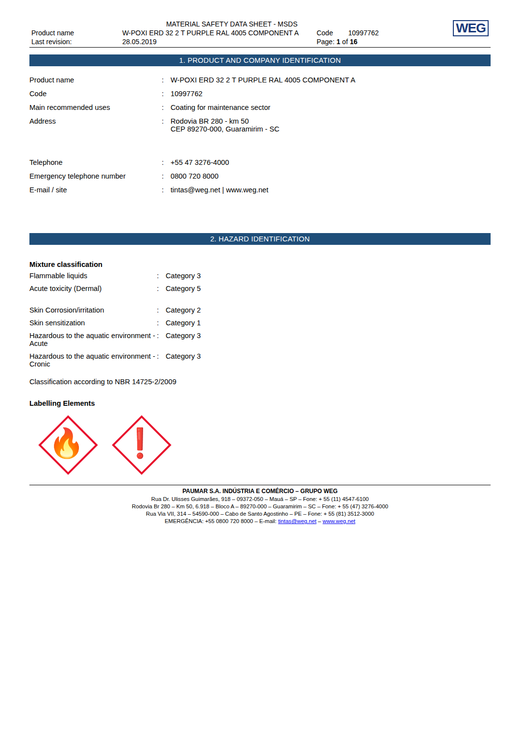| MATERIAL SAFETY DATA SHEET - MSDS | WEG |
| Product name | W-POXI ERD 32 2 T PURPLE RAL 4005 COMPONENT A | Code 10997762 |
| Last revision: | 28.05.2019 | Page: 1 of 16 |
1. PRODUCT AND COMPANY IDENTIFICATION
| Product name | : | W-POXI ERD 32 2 T PURPLE RAL 4005 COMPONENT A |
| Code | : | 10997762 |
| Main recommended uses | : | Coating for maintenance sector |
| Address | : | Rodovia BR 280 - km 50 CEP 89270-000, Guaramirim - SC |
| Telephone | : | +55 47 3276-4000 |
| Emergency telephone number | : | 0800 720 8000 |
| E-mail / site | : | tintas@weg.net / www.weg.net |
2. HAZARD IDENTIFICATION
Mixture classification
| Flammable liquids | : | Category 3 |
| Acute toxicity (Dermal) | : | Category 5 |
| Skin Corrosion/irritation | : | Category 2 |
| Skin sensitization | : | Category 1 |
| Hazardous to the aquatic environment - Acute | : | Category 3 |
| Hazardous to the aquatic environment - Cronic | : | Category 3 |
Classification according to NBR 14725-2/2009
Labelling Elements
🔥
❗
PAUMAR S.A. INDÚSTRIA E COMÉRCIO – GRUPO WEG
Rua Dr. Ulisses Guimarães, 918 – 09372-050 – Mauá – SP – Fone: + 55 (11) 4547-6100
Rodovia Br 280 – Km 50, 6.918 – Bloco A – 89270-000 – Guaramirim – SC – Fone: + 55 (47) 3276-4000
Rua Via VII, 314 – 54590-000 – Cabo de Santo Agostinho – PE – Fone: + 55 (81) 3512-3000
EMERGÊNCIA: +55 0800 720 8000 – E-mail: tintas@weg.net – www.weg.net